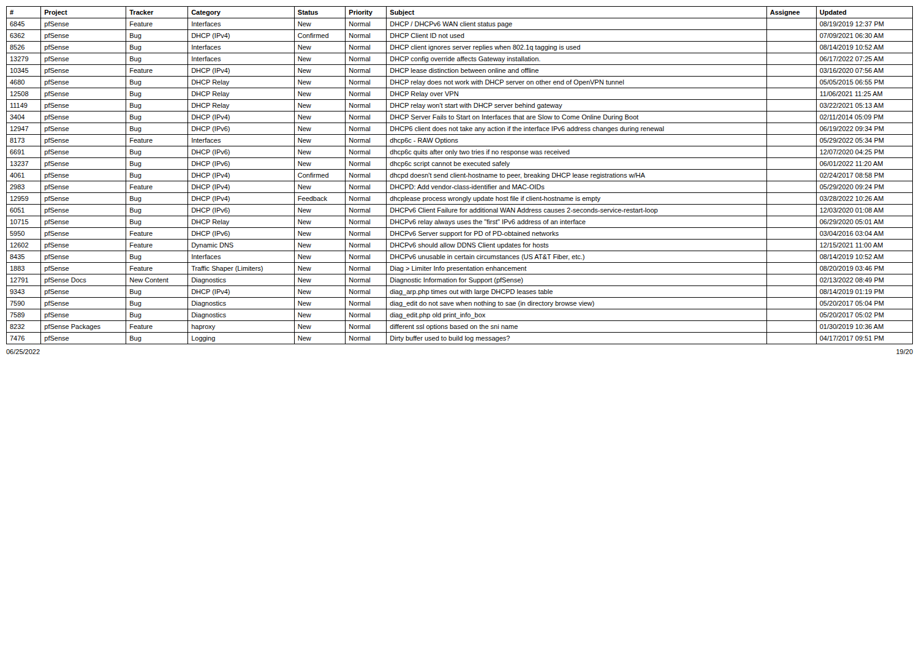| # | Project | Tracker | Category | Status | Priority | Subject | Assignee | Updated |
| --- | --- | --- | --- | --- | --- | --- | --- | --- |
| 6845 | pfSense | Feature | Interfaces | New | Normal | DHCP / DHCPv6 WAN client status page | | 08/19/2019 12:37 PM |
| 6362 | pfSense | Bug | DHCP (IPv4) | Confirmed | Normal | DHCP Client ID not used | | 07/09/2021 06:30 AM |
| 8526 | pfSense | Bug | Interfaces | New | Normal | DHCP client ignores server replies when 802.1q tagging is used | | 08/14/2019 10:52 AM |
| 13279 | pfSense | Bug | Interfaces | New | Normal | DHCP config override affects Gateway installation. | | 06/17/2022 07:25 AM |
| 10345 | pfSense | Feature | DHCP (IPv4) | New | Normal | DHCP lease distinction between online and offline | | 03/16/2020 07:56 AM |
| 4680 | pfSense | Bug | DHCP Relay | New | Normal | DHCP relay does not work with DHCP server on other end of OpenVPN tunnel | | 05/05/2015 06:55 PM |
| 12508 | pfSense | Bug | DHCP Relay | New | Normal | DHCP Relay over VPN | | 11/06/2021 11:25 AM |
| 11149 | pfSense | Bug | DHCP Relay | New | Normal | DHCP relay won't start with DHCP server behind gateway | | 03/22/2021 05:13 AM |
| 3404 | pfSense | Bug | DHCP (IPv4) | New | Normal | DHCP Server Fails to Start on Interfaces that are Slow to Come Online During Boot | | 02/11/2014 05:09 PM |
| 12947 | pfSense | Bug | DHCP (IPv6) | New | Normal | DHCP6 client does not take any action if the interface IPv6 address changes during renewal | | 06/19/2022 09:34 PM |
| 8173 | pfSense | Feature | Interfaces | New | Normal | dhcp6c - RAW Options | | 05/29/2022 05:34 PM |
| 6691 | pfSense | Bug | DHCP (IPv6) | New | Normal | dhcp6c quits after only two tries if no response was received | | 12/07/2020 04:25 PM |
| 13237 | pfSense | Bug | DHCP (IPv6) | New | Normal | dhcp6c script cannot be executed safely | | 06/01/2022 11:20 AM |
| 4061 | pfSense | Bug | DHCP (IPv4) | Confirmed | Normal | dhcpd doesn't send client-hostname to peer, breaking DHCP lease registrations w/HA | | 02/24/2017 08:58 PM |
| 2983 | pfSense | Feature | DHCP (IPv4) | New | Normal | DHCPD: Add vendor-class-identifier and MAC-OIDs | | 05/29/2020 09:24 PM |
| 12959 | pfSense | Bug | DHCP (IPv4) | Feedback | Normal | dhcplease process wrongly update host file if client-hostname is empty | | 03/28/2022 10:26 AM |
| 6051 | pfSense | Bug | DHCP (IPv6) | New | Normal | DHCPv6 Client Failure for additional WAN Address causes 2-seconds-service-restart-loop | | 12/03/2020 01:08 AM |
| 10715 | pfSense | Bug | DHCP Relay | New | Normal | DHCPv6 relay always uses the "first" IPv6 address of an interface | | 06/29/2020 05:01 AM |
| 5950 | pfSense | Feature | DHCP (IPv6) | New | Normal | DHCPv6 Server support for PD of PD-obtained networks | | 03/04/2016 03:04 AM |
| 12602 | pfSense | Feature | Dynamic DNS | New | Normal | DHCPv6 should allow DDNS Client updates for hosts | | 12/15/2021 11:00 AM |
| 8435 | pfSense | Bug | Interfaces | New | Normal | DHCPv6 unusable in certain circumstances (US AT&T Fiber, etc.) | | 08/14/2019 10:52 AM |
| 1883 | pfSense | Feature | Traffic Shaper (Limiters) | New | Normal | Diag > Limiter Info presentation enhancement | | 08/20/2019 03:46 PM |
| 12791 | pfSense Docs | New Content | Diagnostics | New | Normal | Diagnostic Information for Support (pfSense) | | 02/13/2022 08:49 PM |
| 9343 | pfSense | Bug | DHCP (IPv4) | New | Normal | diag_arp.php times out with large DHCPD leases table | | 08/14/2019 01:19 PM |
| 7590 | pfSense | Bug | Diagnostics | New | Normal | diag_edit do not save when nothing to sae (in directory browse view) | | 05/20/2017 05:04 PM |
| 7589 | pfSense | Bug | Diagnostics | New | Normal | diag_edit.php old print_info_box | | 05/20/2017 05:02 PM |
| 8232 | pfSense Packages | Feature | haproxy | New | Normal | different ssl options based on the sni name | | 01/30/2019 10:36 AM |
| 7476 | pfSense | Bug | Logging | New | Normal | Dirty buffer used to build log messages? | | 04/17/2017 09:51 PM |
06/25/2022 19/20